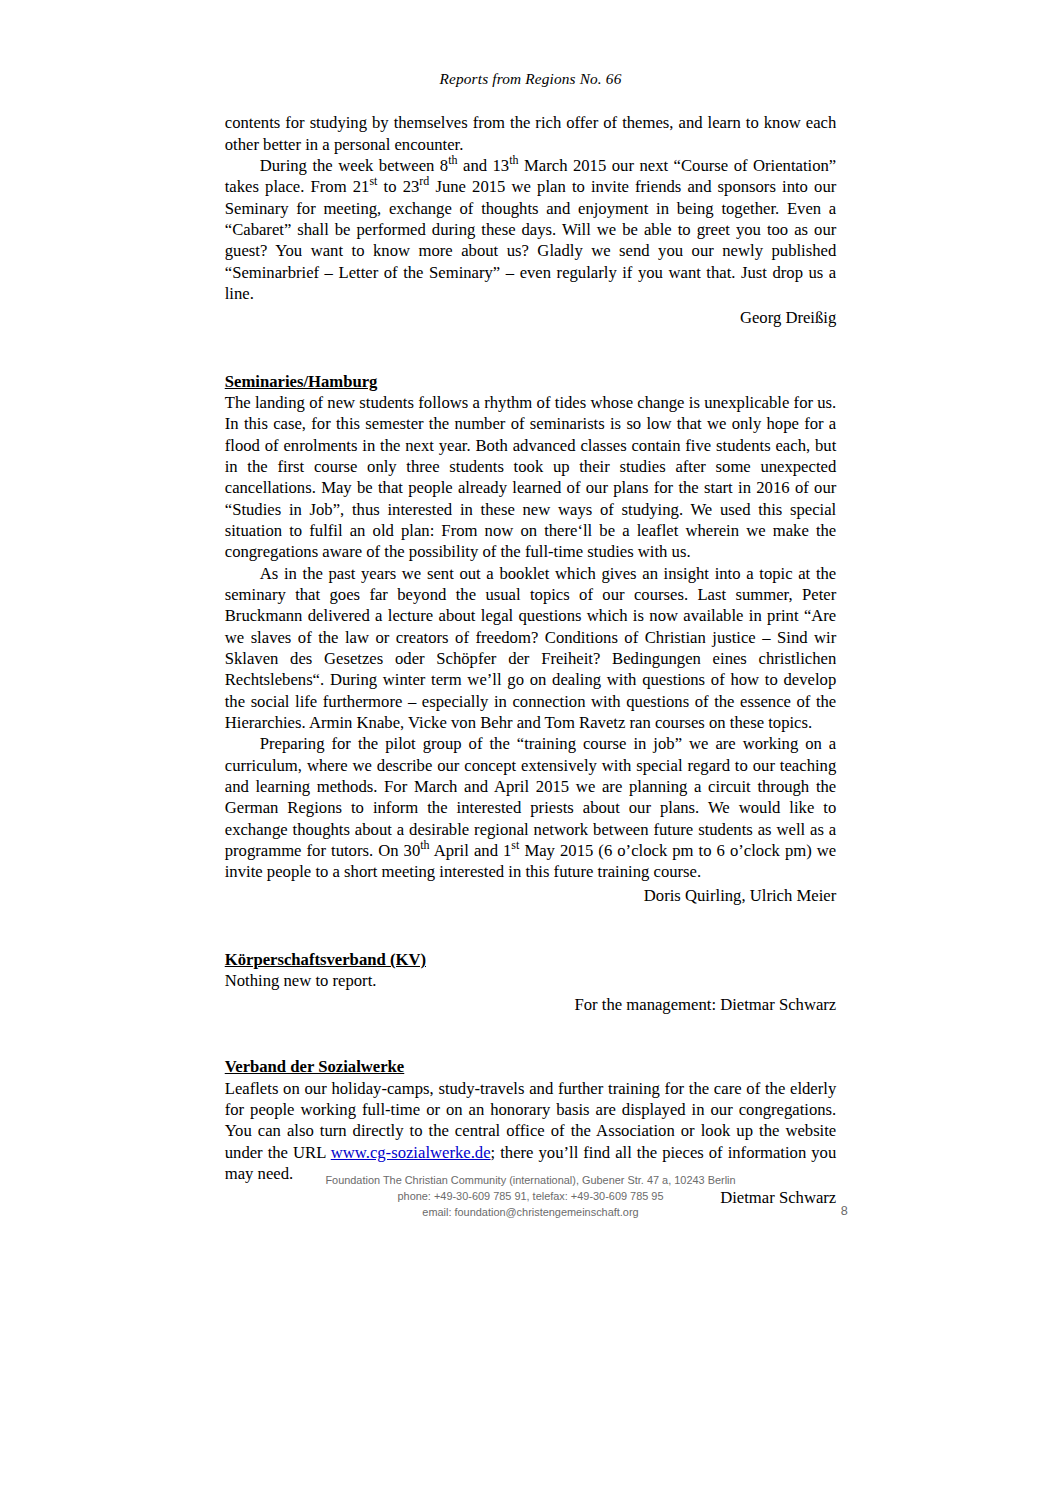Reports from Regions No. 66
contents for studying by themselves from the rich offer of themes, and learn to know each other better in a personal encounter.
During the week between 8th and 13th March 2015 our next “Course of Orientation” takes place. From 21st to 23rd June 2015 we plan to invite friends and sponsors into our Seminary for meeting, exchange of thoughts and enjoyment in being together. Even a “Cabaret” shall be performed during these days. Will we be able to greet you too as our guest? You want to know more about us? Gladly we send you our newly published “Seminarbrief – Letter of the Seminary” – even regularly if you want that. Just drop us a line.
Georg Dreißig
Seminaries/Hamburg
The landing of new students follows a rhythm of tides whose change is unexplicable for us. In this case, for this semester the number of seminarists is so low that we only hope for a flood of enrolments in the next year. Both advanced classes contain five students each, but in the first course only three students took up their studies after some unexpected cancellations. May be that people already learned of our plans for the start in 2016 of our “Studies in Job”, thus interested in these new ways of studying. We used this special situation to fulfil an old plan: From now on there‘ll be a leaflet wherein we make the congregations aware of the possibility of the full-time studies with us.
As in the past years we sent out a booklet which gives an insight into a topic at the seminary that goes far beyond the usual topics of our courses. Last summer, Peter Bruckmann delivered a lecture about legal questions which is now available in print “Are we slaves of the law or creators of freedom? Conditions of Christian justice – Sind wir Sklaven des Gesetzes oder Schöpfer der Freiheit? Bedingungen eines christlichen Rechtslebens“. During winter term we’ll go on dealing with questions of how to develop the social life furthermore – especially in connection with questions of the essence of the Hierarchies. Armin Knabe, Vicke von Behr and Tom Ravetz ran courses on these topics.
Preparing for the pilot group of the “training course in job” we are working on a curriculum, where we describe our concept extensively with special regard to our teaching and learning methods. For March and April 2015 we are planning a circuit through the German Regions to inform the interested priests about our plans. We would like to exchange thoughts about a desirable regional network between future students as well as a programme for tutors. On 30th April and 1st May 2015 (6 o’clock pm to 6 o’clock pm) we invite people to a short meeting interested in this future training course.
Doris Quirling, Ulrich Meier
Körperschaftsverband (KV)
Nothing new to report.
For the management: Dietmar Schwarz
Verband der Sozialwerke
Leaflets on our holiday-camps, study-travels and further training for the care of the elderly for people working full-time or on an honorary basis are displayed in our congregations. You can also turn directly to the central office of the Association or look up the website under the URL www.cg-sozialwerke.de; there you’ll find all the pieces of information you may need.
Dietmar Schwarz
Foundation The Christian Community (international), Gubener Str. 47 a, 10243 Berlin
phone: +49-30-609 785 91, telefax: +49-30-609 785 95
email: foundation@christengemeinschaft.org 8